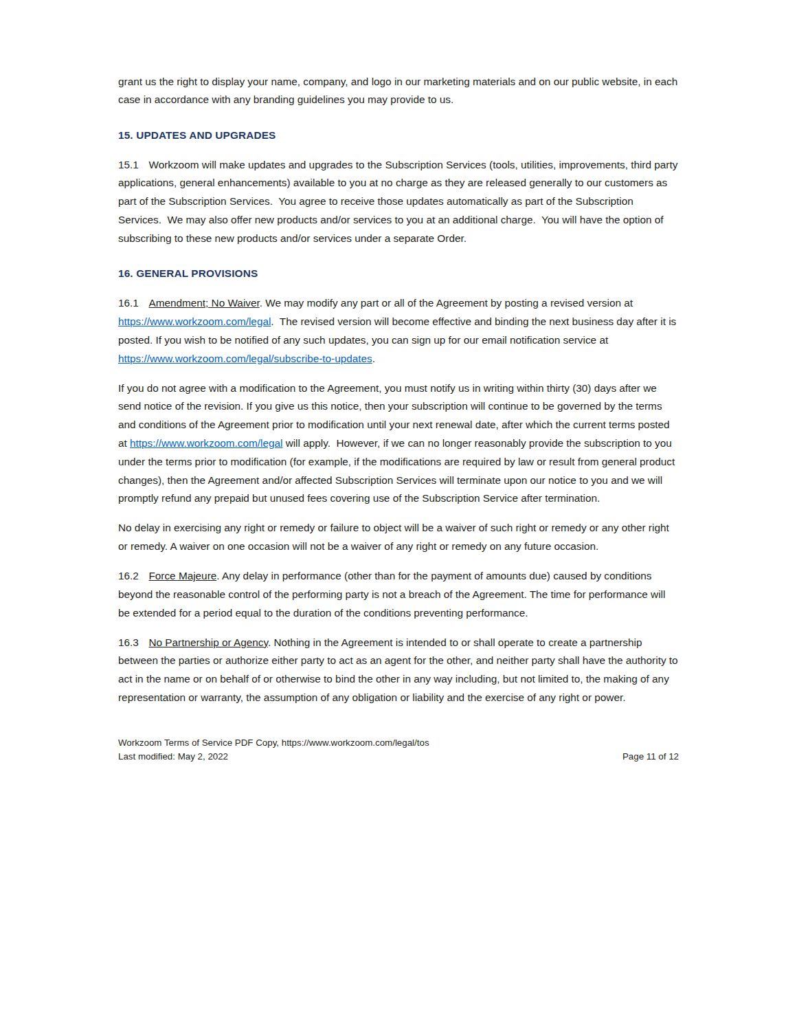grant us the right to display your name, company, and logo in our marketing materials and on our public website, in each case in accordance with any branding guidelines you may provide to us.
15. UPDATES AND UPGRADES
15.1 Workzoom will make updates and upgrades to the Subscription Services (tools, utilities, improvements, third party applications, general enhancements) available to you at no charge as they are released generally to our customers as part of the Subscription Services. You agree to receive those updates automatically as part of the Subscription Services. We may also offer new products and/or services to you at an additional charge. You will have the option of subscribing to these new products and/or services under a separate Order.
16. GENERAL PROVISIONS
16.1 Amendment; No Waiver. We may modify any part or all of the Agreement by posting a revised version at https://www.workzoom.com/legal. The revised version will become effective and binding the next business day after it is posted. If you wish to be notified of any such updates, you can sign up for our email notification service at https://www.workzoom.com/legal/subscribe-to-updates.
If you do not agree with a modification to the Agreement, you must notify us in writing within thirty (30) days after we send notice of the revision. If you give us this notice, then your subscription will continue to be governed by the terms and conditions of the Agreement prior to modification until your next renewal date, after which the current terms posted at https://www.workzoom.com/legal will apply. However, if we can no longer reasonably provide the subscription to you under the terms prior to modification (for example, if the modifications are required by law or result from general product changes), then the Agreement and/or affected Subscription Services will terminate upon our notice to you and we will promptly refund any prepaid but unused fees covering use of the Subscription Service after termination.
No delay in exercising any right or remedy or failure to object will be a waiver of such right or remedy or any other right or remedy. A waiver on one occasion will not be a waiver of any right or remedy on any future occasion.
16.2 Force Majeure. Any delay in performance (other than for the payment of amounts due) caused by conditions beyond the reasonable control of the performing party is not a breach of the Agreement. The time for performance will be extended for a period equal to the duration of the conditions preventing performance.
16.3 No Partnership or Agency. Nothing in the Agreement is intended to or shall operate to create a partnership between the parties or authorize either party to act as an agent for the other, and neither party shall have the authority to act in the name or on behalf of or otherwise to bind the other in any way including, but not limited to, the making of any representation or warranty, the assumption of any obligation or liability and the exercise of any right or power.
Workzoom Terms of Service PDF Copy, https://www.workzoom.com/legal/tos
Last modified: May 2, 2022
Page 11 of 12